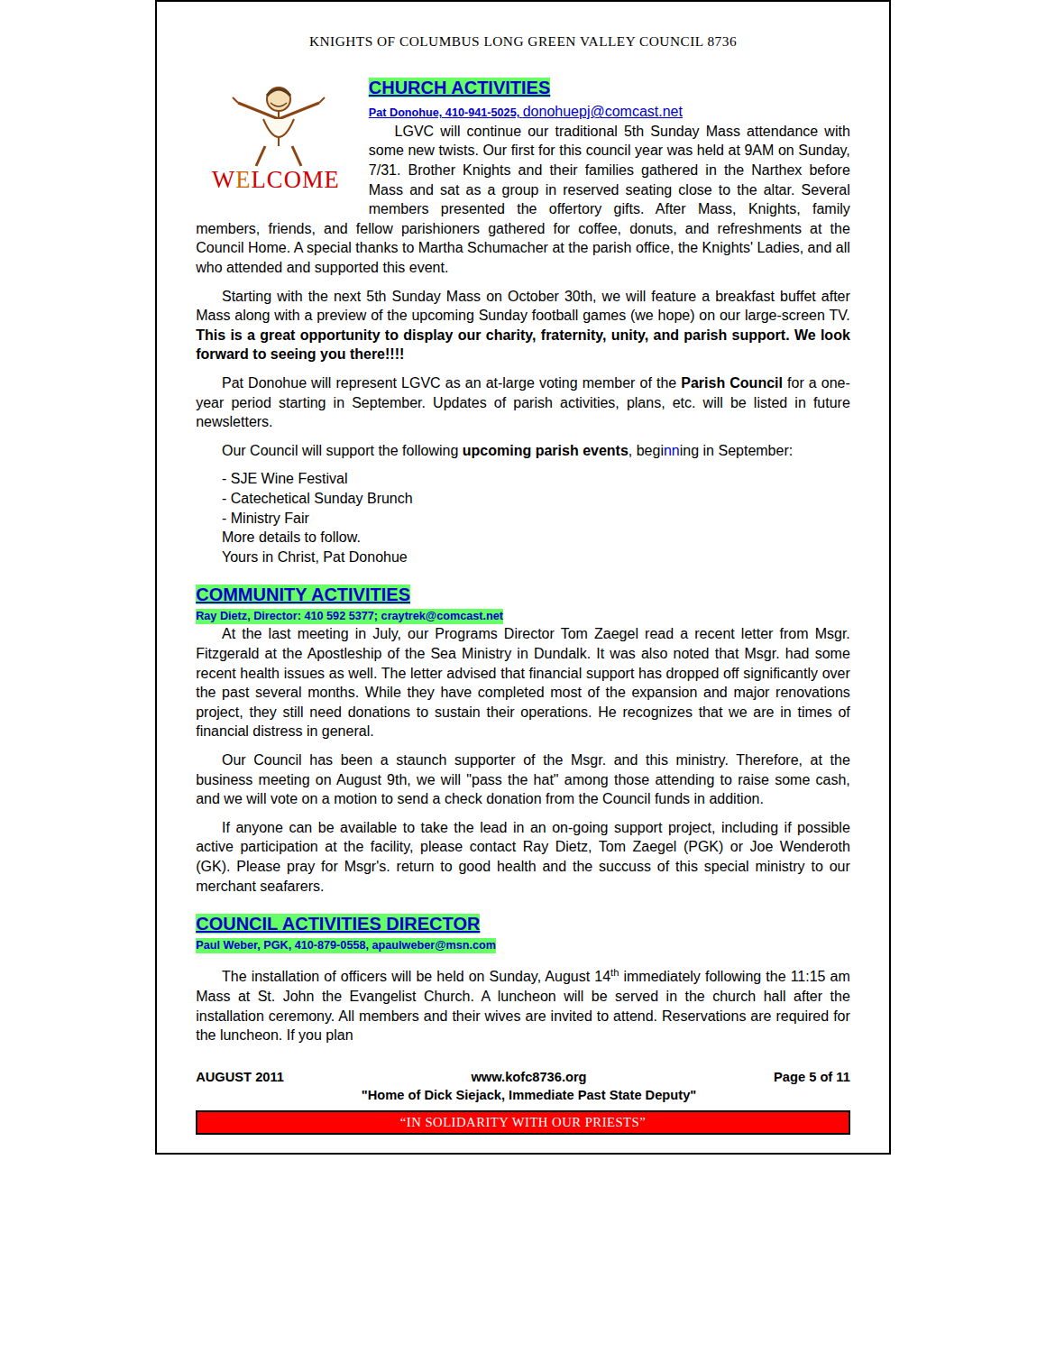KNIGHTS OF COLUMBUS LONG GREEN VALLEY COUNCIL 8736
WELCOME
CHURCH ACTIVITIES
Pat Donohue, 410-941-5025, donohuepj@comcast.net
LGVC will continue our traditional 5th Sunday Mass attendance with some new twists. Our first for this council year was held at 9AM on Sunday, 7/31. Brother Knights and their families gathered in the Narthex before Mass and sat as a group in reserved seating close to the altar. Several members presented the offertory gifts. After Mass, Knights, family members, friends, and fellow parishioners gathered for coffee, donuts, and refreshments at the Council Home. A special thanks to Martha Schumacher at the parish office, the Knights' Ladies, and all who attended and supported this event.
Starting with the next 5th Sunday Mass on October 30th, we will feature a breakfast buffet after Mass along with a preview of the upcoming Sunday football games (we hope) on our large-screen TV. This is a great opportunity to display our charity, fraternity, unity, and parish support. We look forward to seeing you there!!!!
Pat Donohue will represent LGVC as an at-large voting member of the Parish Council for a one-year period starting in September. Updates of parish activities, plans, etc. will be listed in future newsletters.
Our Council will support the following upcoming parish events, beginning in September:
- SJE Wine Festival
- Catechetical Sunday Brunch
- Ministry Fair
More details to follow.
Yours in Christ, Pat Donohue
COMMUNITY ACTIVITIES
Ray Dietz, Director: 410 592 5377; craytrek@comcast.net
At the last meeting in July, our Programs Director Tom Zaegel read a recent letter from Msgr. Fitzgerald at the Apostleship of the Sea Ministry in Dundalk. It was also noted that Msgr. had some recent health issues as well. The letter advised that financial support has dropped off significantly over the past several months. While they have completed most of the expansion and major renovations project, they still need donations to sustain their operations. He recognizes that we are in times of financial distress in general.
Our Council has been a staunch supporter of the Msgr. and this ministry. Therefore, at the business meeting on August 9th, we will "pass the hat" among those attending to raise some cash, and we will vote on a motion to send a check donation from the Council funds in addition.
If anyone can be available to take the lead in an on-going support project, including if possible active participation at the facility, please contact Ray Dietz, Tom Zaegel (PGK) or Joe Wenderoth (GK). Please pray for Msgr's. return to good health and the succuss of this special ministry to our merchant seafarers.
COUNCIL ACTIVITIES DIRECTOR
Paul Weber, PGK, 410-879-0558, apaulweber@msn.com
The installation of officers will be held on Sunday, August 14th immediately following the 11:15 am Mass at St. John the Evangelist Church. A luncheon will be served in the church hall after the installation ceremony. All members and their wives are invited to attend. Reservations are required for the luncheon. If you plan
AUGUST 2011
www.kofc8736.org
"Home of Dick Siejack, Immediate Past State Deputy"
Page 5 of 11
“IN SOLIDARITY WITH OUR PRIESTS”